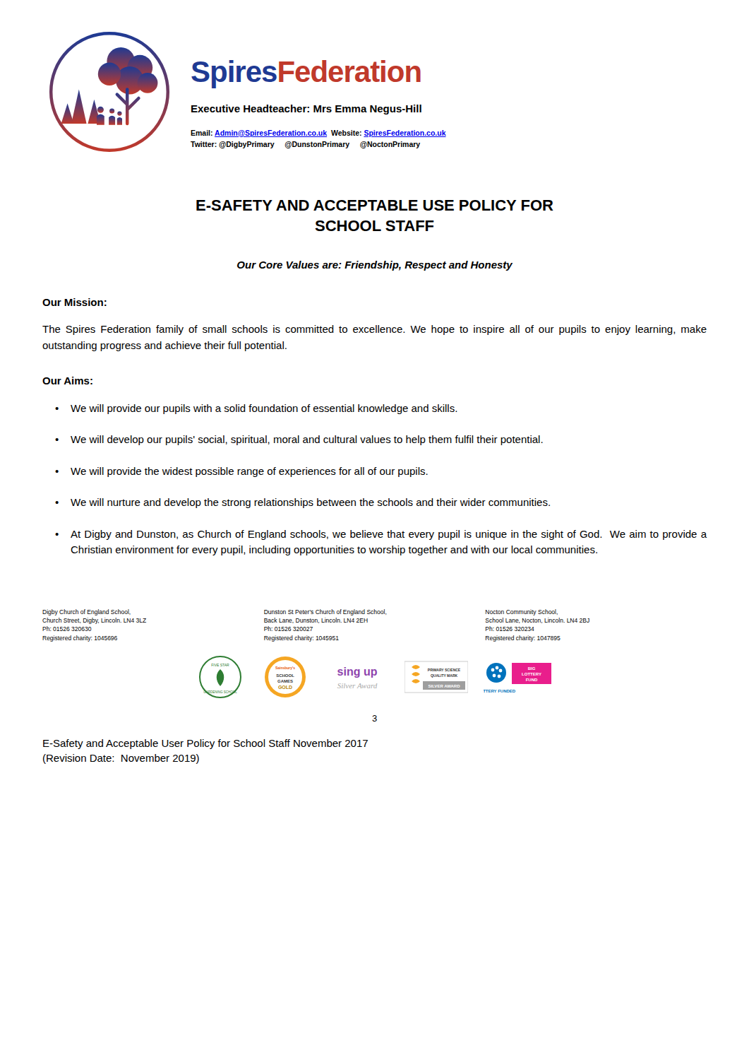Spires Federation
Executive Headteacher: Mrs Emma Negus-Hill
Email: Admin@SpiresFederation.co.uk Website: SpiresFederation.co.uk
Twitter: @DigbyPrimary @DunstonPrimary @NoctonPrimary
E-SAFETY AND ACCEPTABLE USE POLICY FOR
SCHOOL STAFF
Our Core Values are: Friendship, Respect and Honesty
Our Mission:
The Spires Federation family of small schools is committed to excellence. We hope to inspire all of our pupils to enjoy learning, make outstanding progress and achieve their full potential.
Our Aims:
We will provide our pupils with a solid foundation of essential knowledge and skills.
We will develop our pupils' social, spiritual, moral and cultural values to help them fulfil their potential.
We will provide the widest possible range of experiences for all of our pupils.
We will nurture and develop the strong relationships between the schools and their wider communities.
At Digby and Dunston, as Church of England schools, we believe that every pupil is unique in the sight of God. We aim to provide a Christian environment for every pupil, including opportunities to worship together and with our local communities.
Digby Church of England School,
Church Street, Digby, Lincoln. LN4 3LZ
Ph: 01526 320630
Registered charity: 1045696
Dunston St Peter's Church of England School,
Back Lane, Dunston, Lincoln. LN4 2EH
Ph: 01526 320027
Registered charity: 1045951
Nocton Community School,
School Lane, Nocton, Lincoln. LN4 2BJ
Ph: 01526 320234
Registered charity: 1047895
FIVE STAR GARDENING SCHOOL Sainsbury's SCHOOL GAMES GOLD sing up Silver Award PRIMARY SCIENCE QUALITY MARK SILVER AWARD LOTTERY FUNDED BIG LOTTERY FUND
3
E-Safety and Acceptable User Policy for School Staff November 2017
(Revision Date: November 2019)